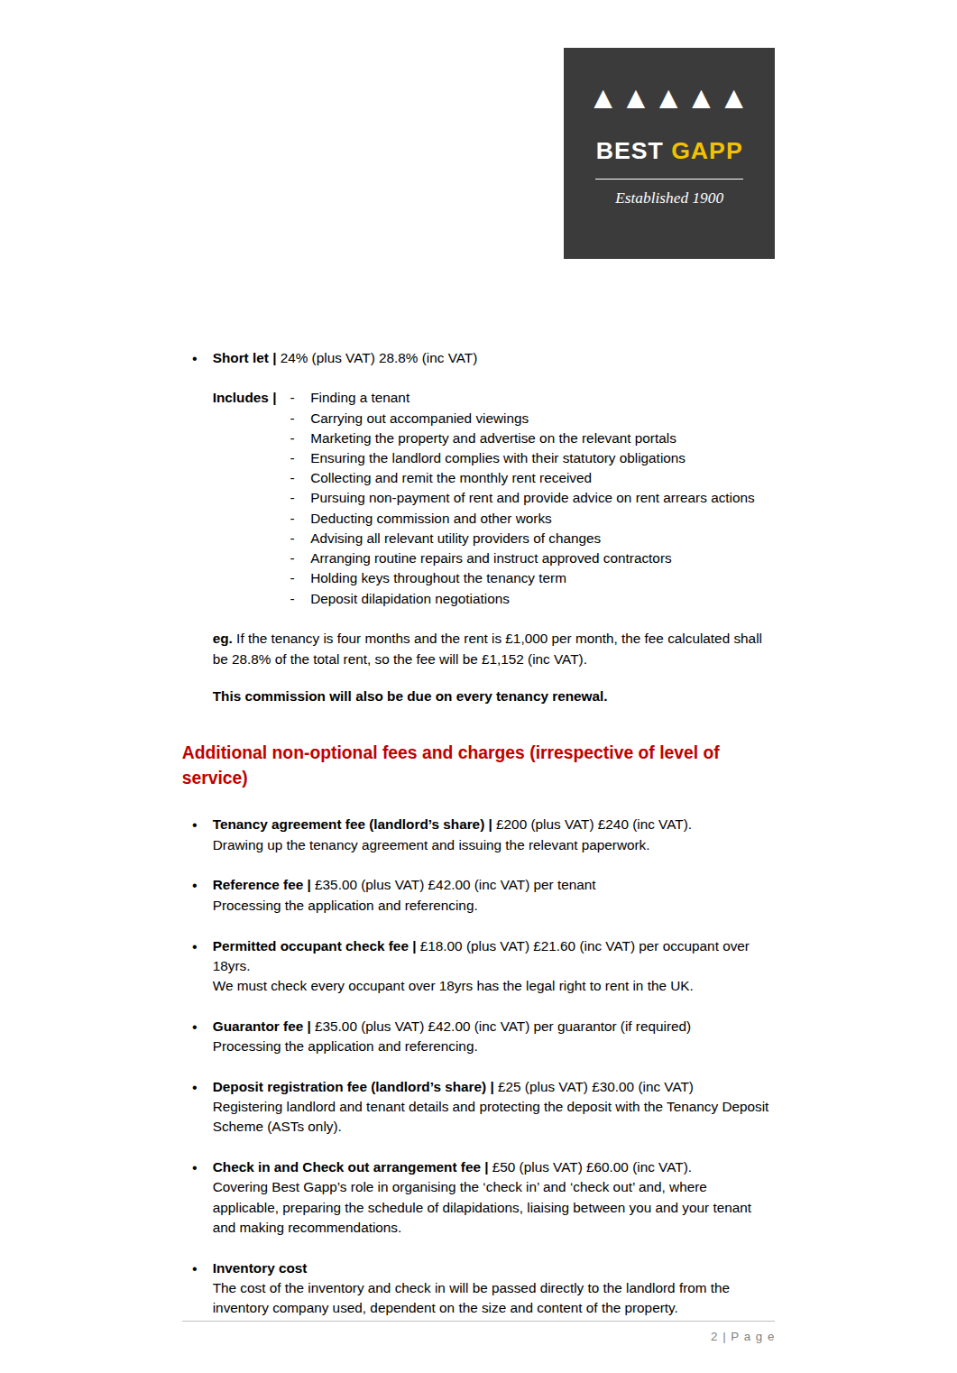▲▲▲▲▲
BEST GAPP
Established 1900
Short let | 24% (plus VAT) 28.8% (inc VAT)
Includes |
Finding a tenant
Carrying out accompanied viewings
Marketing the property and advertise on the relevant portals
Ensuring the landlord complies with their statutory obligations
Collecting and remit the monthly rent received
Pursuing non-payment of rent and provide advice on rent arrears actions
Deducting commission and other works
Advising all relevant utility providers of changes
Arranging routine repairs and instruct approved contractors
Holding keys throughout the tenancy term
Deposit dilapidation negotiations
eg. If the tenancy is four months and the rent is £1,000 per month, the fee calculated shall be 28.8% of the total rent, so the fee will be £1,152 (inc VAT).
This commission will also be due on every tenancy renewal.
Additional non-optional fees and charges (irrespective of level of service)
Tenancy agreement fee (landlord’s share) | £200 (plus VAT) £240 (inc VAT). Drawing up the tenancy agreement and issuing the relevant paperwork.
Reference fee | £35.00 (plus VAT) £42.00 (inc VAT) per tenant Processing the application and referencing.
Permitted occupant check fee | £18.00 (plus VAT) £21.60 (inc VAT) per occupant over 18yrs. We must check every occupant over 18yrs has the legal right to rent in the UK.
Guarantor fee | £35.00 (plus VAT) £42.00 (inc VAT) per guarantor (if required) Processing the application and referencing.
Deposit registration fee (landlord’s share) | £25 (plus VAT) £30.00 (inc VAT) Registering landlord and tenant details and protecting the deposit with the Tenancy Deposit Scheme (ASTs only).
Check in and Check out arrangement fee | £50 (plus VAT) £60.00 (inc VAT). Covering Best Gapp’s role in organising the ‘check in’ and ‘check out’ and, where applicable, preparing the schedule of dilapidations, liaising between you and your tenant and making recommendations.
Inventory cost The cost of the inventory and check in will be passed directly to the landlord from the inventory company used, dependent on the size and content of the property.
2 | P a g e